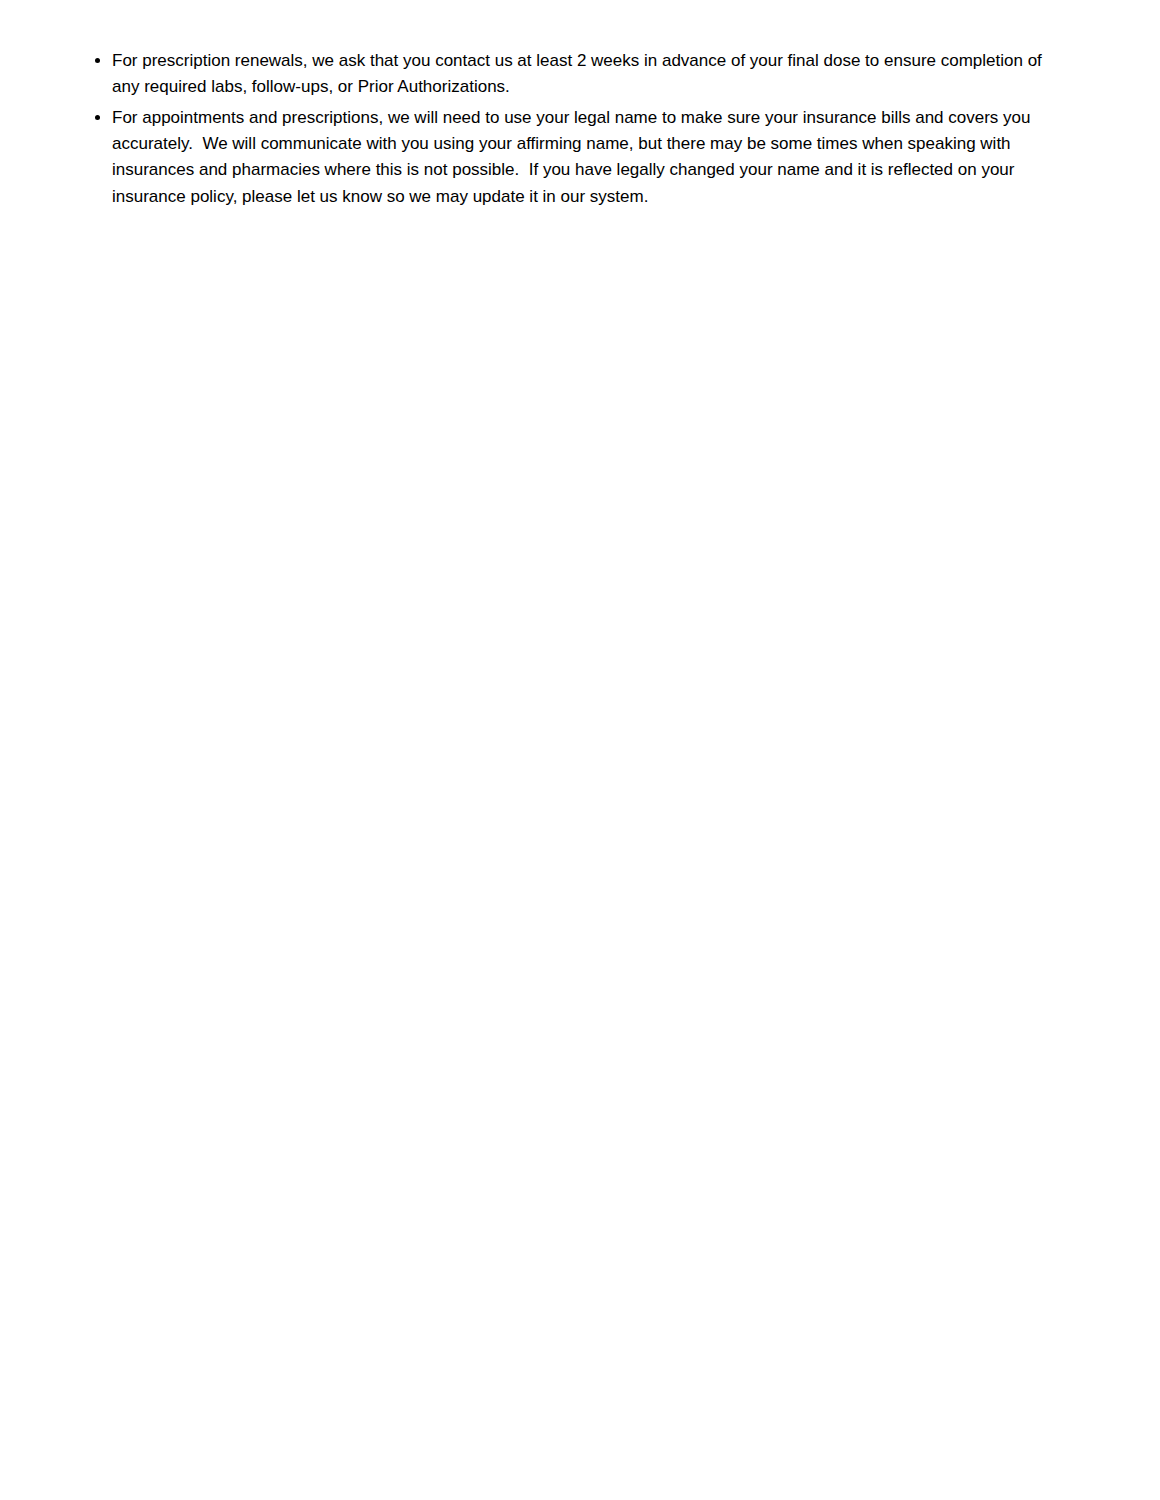For prescription renewals, we ask that you contact us at least 2 weeks in advance of your final dose to ensure completion of any required labs, follow-ups, or Prior Authorizations.
For appointments and prescriptions, we will need to use your legal name to make sure your insurance bills and covers you accurately. We will communicate with you using your affirming name, but there may be some times when speaking with insurances and pharmacies where this is not possible. If you have legally changed your name and it is reflected on your insurance policy, please let us know so we may update it in our system.